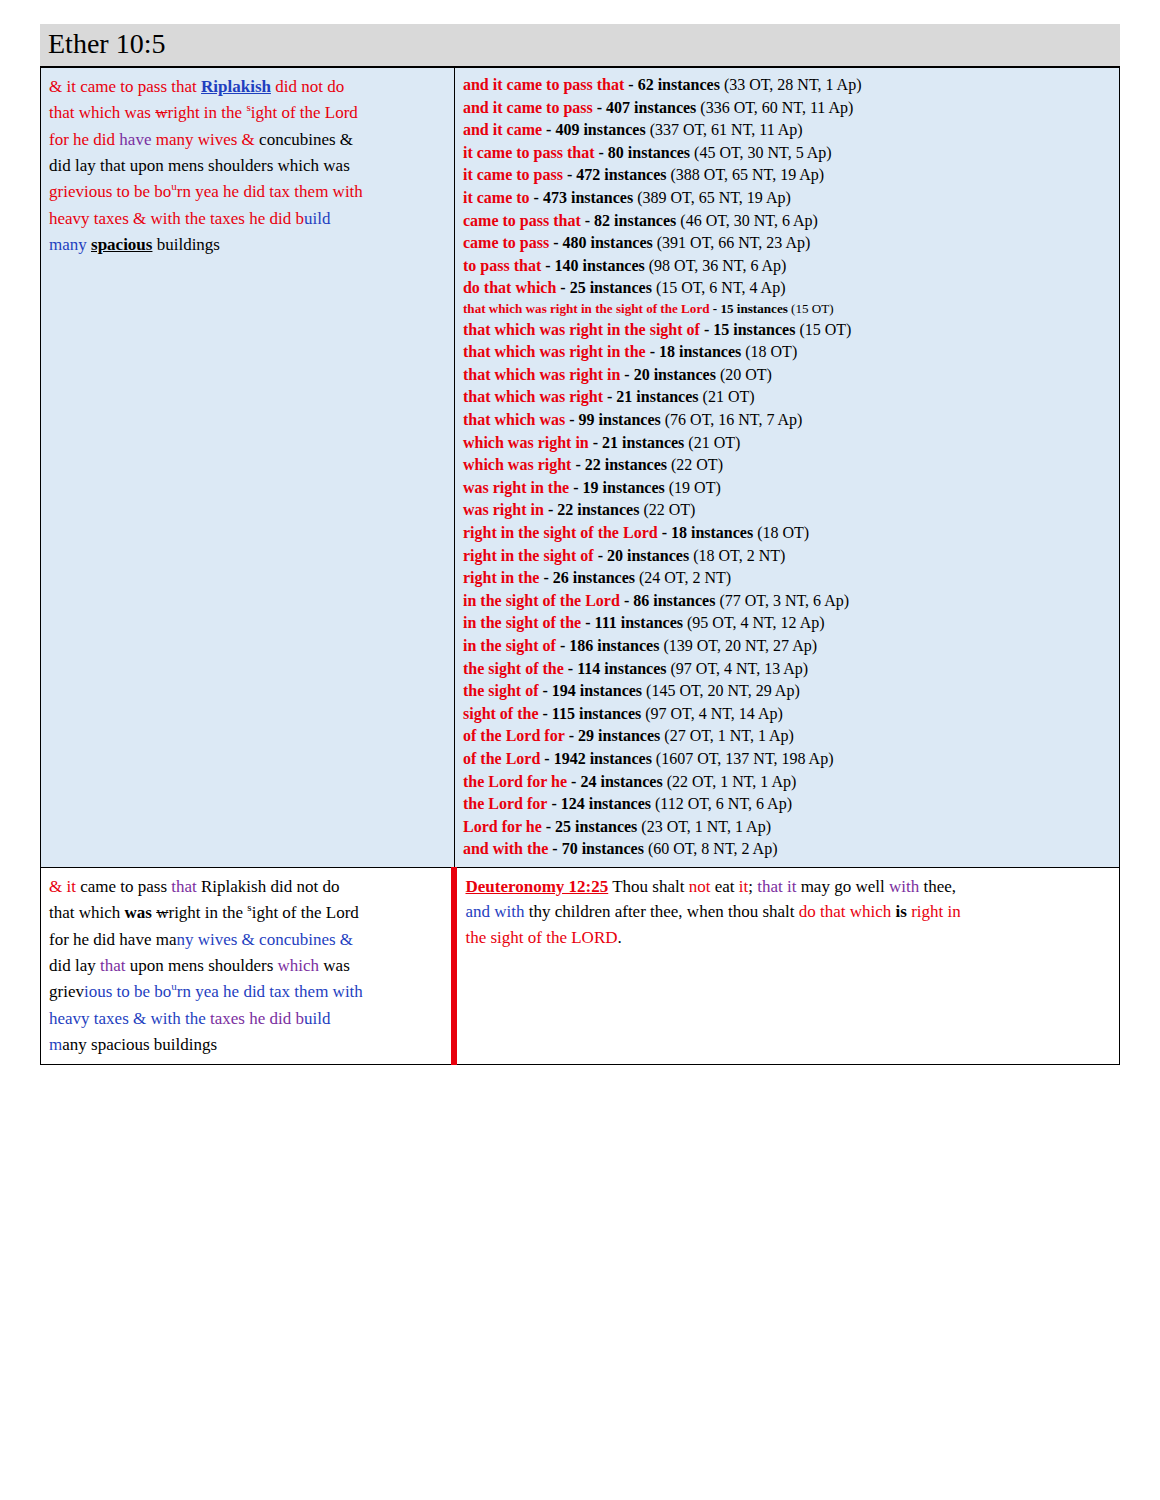Ether 10:5
| & it came to pass that Riplakish did not do that which was w right in the s ight of the Lord for he did have many wives & concubines & did lay that upon mens shoulders which was grievious to be bo u rn yea he did tax them with heavy taxes & with the taxes he did b uild many spacious buildings | and it came to pass that - 62 instances (33 OT, 28 NT, 1 Ap) and it came to pass - 407 instances (336 OT, 60 NT, 11 Ap) and it came - 409 instances (337 OT, 61 NT, 11 Ap) it came to pass that - 80 instances (45 OT, 30 NT, 5 Ap) it came to pass - 472 instances (388 OT, 65 NT, 19 Ap) it came to - 473 instances (389 OT, 65 NT, 19 Ap) came to pass that - 82 instances (46 OT, 30 NT, 6 Ap) came to pass - 480 instances (391 OT, 66 NT, 23 Ap) to pass that - 140 instances (98 OT, 36 NT, 6 Ap) do that which - 25 instances (15 OT, 6 NT, 4 Ap) that which was right in the sight of the Lord - 15 instances (15 OT) that which was right in the sight of - 15 instances (15 OT) that which was right in the - 18 instances (18 OT) that which was right in - 20 instances (20 OT) that which was right - 21 instances (21 OT) that which was - 99 instances (76 OT, 16 NT, 7 Ap) which was right in - 21 instances (21 OT) which was right - 22 instances (22 OT) was right in the - 19 instances (19 OT) was right in - 22 instances (22 OT) right in the sight of the Lord - 18 instances (18 OT) right in the sight of - 20 instances (18 OT, 2 NT) right in the - 26 instances (24 OT, 2 NT) in the sight of the Lord - 86 instances (77 OT, 3 NT, 6 Ap) in the sight of the - 111 instances (95 OT, 4 NT, 12 Ap) in the sight of - 186 instances (139 OT, 20 NT, 27 Ap) the sight of the - 114 instances (97 OT, 4 NT, 13 Ap) the sight of - 194 instances (145 OT, 20 NT, 29 Ap) sight of the - 115 instances (97 OT, 4 NT, 14 Ap) of the Lord for - 29 instances (27 OT, 1 NT, 1 Ap) of the Lord - 1942 instances (1607 OT, 137 NT, 198 Ap) the Lord for he - 24 instances (22 OT, 1 NT, 1 Ap) the Lord for - 124 instances (112 OT, 6 NT, 6 Ap) Lord for he - 25 instances (23 OT, 1 NT, 1 Ap) and with the - 70 instances (60 OT, 8 NT, 2 Ap) |
| & it came to pass that Riplakish did not do that which was w right in the s ight of the Lord for he did have ma ny wives & concubines & did lay that upon mens shoulders which was griev ious to be bo u rn yea he did tax them with heavy taxes & with the taxes he did b uild m any spacious buildings | Deuteronomy 12:25 Thou shalt not eat it ; that it may go well with thee, and with thy children after thee, when thou shalt do that which is right in the sight of the LORD . |